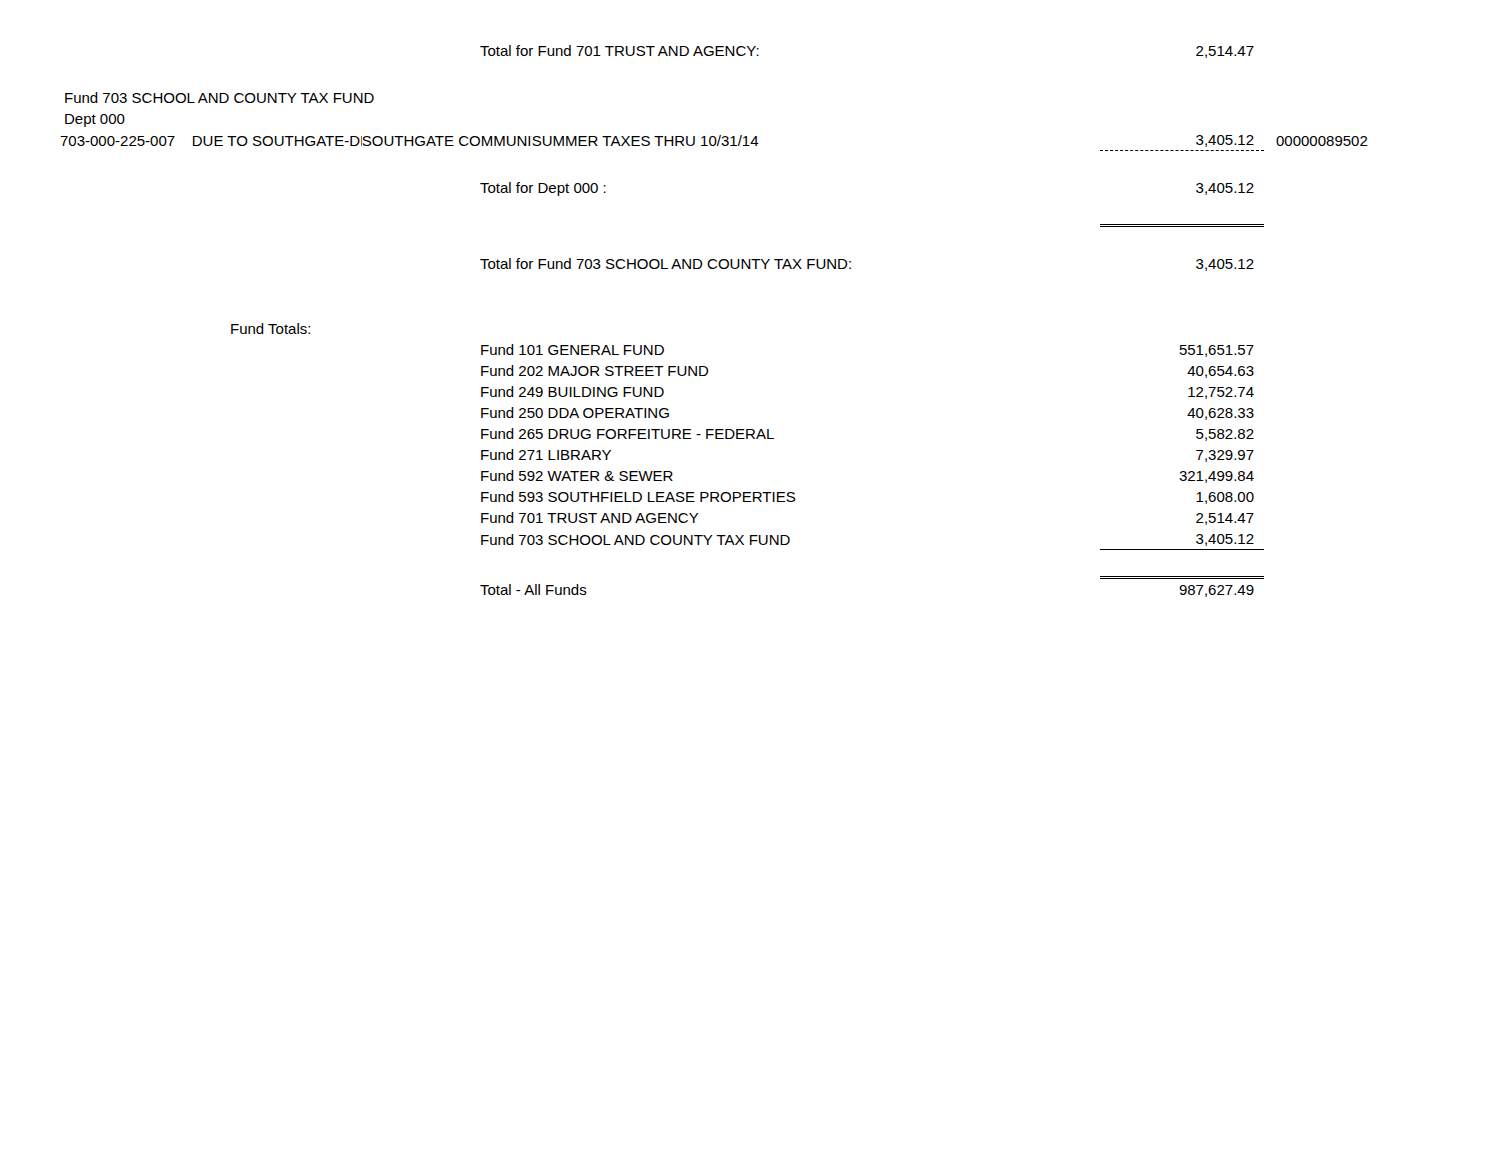| Total for Fund 701 TRUST AND AGENCY: | 2,514.47 | |
| Fund 703 SCHOOL AND COUNTY TAX FUND |
| Dept 000 |
| 703-000-225-007 DUE TO SOUTHGATE-DISTRICT SOUTHGATE COMMUNIT SUMMER TAXES THRU 10/31/14 | 3,405.12 | 00000089502 |
| Total for Dept 000 : | 3,405.12 | |
| Total for Fund 703 SCHOOL AND COUNTY TAX FUND: | 3,405.12 | |
| Fund Totals: | | |
| Fund 101 GENERAL FUND | 551,651.57 | |
| Fund 202 MAJOR STREET FUND | 40,654.63 | |
| Fund 249 BUILDING FUND | 12,752.74 | |
| Fund 250 DDA OPERATING | 40,628.33 | |
| Fund 265 DRUG FORFEITURE - FEDERAL | 5,582.82 | |
| Fund 271 LIBRARY | 7,329.97 | |
| Fund 592 WATER & SEWER | 321,499.84 | |
| Fund 593 SOUTHFIELD LEASE PROPERTIES | 1,608.00 | |
| Fund 701 TRUST AND AGENCY | 2,514.47 | |
| Fund 703 SCHOOL AND COUNTY TAX FUND | 3,405.12 | |
| Total - All Funds | 987,627.49 | |